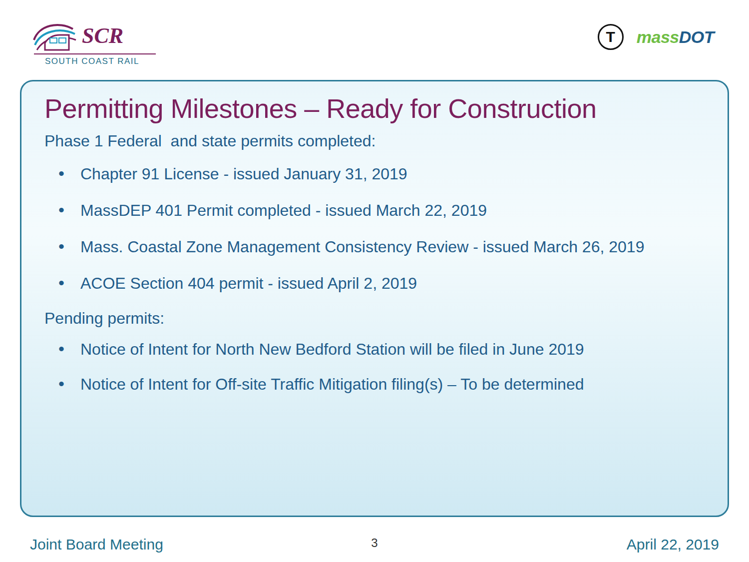SCR SOUTH COAST RAIL
T
mass DOT
Permitting Milestones – Ready for Construction
Phase 1 Federal and state permits completed:
Chapter 91 License - issued January 31, 2019
MassDEP 401 Permit completed - issued March 22, 2019
Mass. Coastal Zone Management Consistency Review - issued March 26, 2019
ACOE Section 404 permit - issued April 2, 2019
Pending permits:
Notice of Intent for North New Bedford Station will be filed in June 2019
Notice of Intent for Off-site Traffic Mitigation filing(s) – To be determined
Joint Board Meeting
3
April 22, 2019